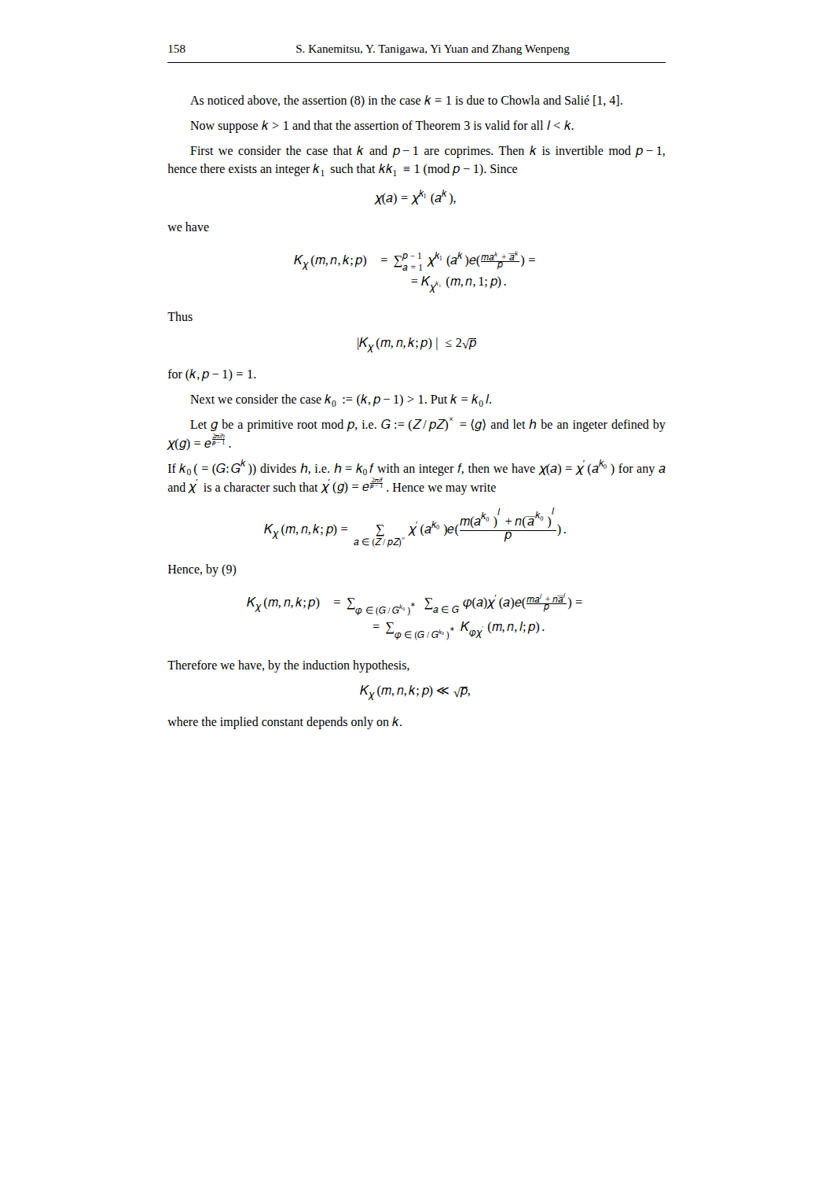158 S. Kanemitsu, Y. Tanigawa, Yi Yuan and Zhang Wenpeng
As noticed above, the assertion (8) in the case k=1 is due to Chowla and Salié [1, 4].
Now suppose k>1 and that the assertion of Theorem 3 is valid for all l<k.
First we consider the case that k and p−1 are coprimes. Then k is invertible mod p−1, hence there exists an integer k1 such that kk1≡1 (mod p−1). Since
χ(a) = χk1 (ak) ,
we have
Kχ (m,n,k;p) = ∑ a=1 p−1 χk1 (ak) e ( mak+a―k p ) = = Kχk1 (m,n,1;p) .
Thus
| Kχ (m,n,k;p) | ≤ 2p
for (k,p−1)=1.
Next we consider the case k0:=(k,p−1)>1. Put k=k0l.
Let g be a primitive root mod p, i.e. G:=(Z/pZ)×=⟨g⟩ and let h be an ingeter defined by χ(g)=e2πihp−1.
If k0(=(G:Gk)) divides h, i.e. h=k0f with an integer f, then we have χ(a)=χ′(ak0) for any a and χ′ is a character such that χ′(g)=e2πifp−1. Hence we may write
Kχ (m,n,k;p) = ∑ a∈(Z/pZ)× χ′ (ak0) e ( m(ak0)l + n(a―k0)l p ) .
Hence, by (9)
Kχ (m,n,k;p) = ∑ φ∈(G/Gk0)∗ ∑ a∈G φ(a) χ′(a) e ( mal+na―l p ) = = ∑ φ∈(G/Gk0)∗ Kφχ′ (m,n,l;p) .
Therefore we have, by the induction hypothesis,
Kχ (m,n,k;p) ≪ p ,
where the implied constant depends only on k.